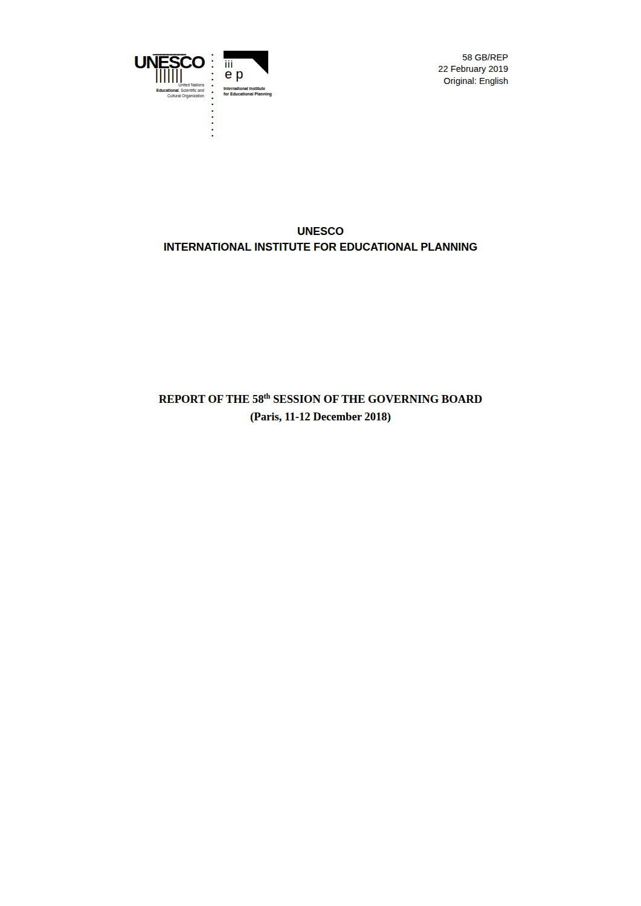▁▁▁▁▁▁▁▁▁ UNESCO |||||||
United Nations
Educational, Scientific and
Cultural Organization
•
•
•
•
•
•
•
•
•
•
•
•
•
•
iii e p
International Institute
for Educational Planning
58 GB/REP
22 February 2019
Original: English
UNESCO
INTERNATIONAL INSTITUTE FOR EDUCATIONAL PLANNING
REPORT OF THE 58th SESSION OF THE GOVERNING BOARD
(Paris, 11-12 December 2018)